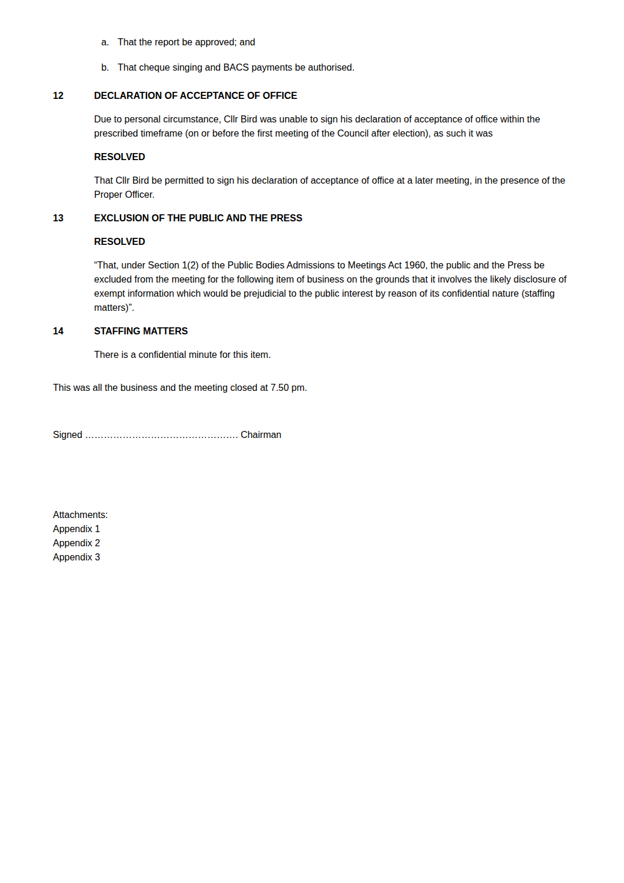That the report be approved; and
That cheque singing and BACS payments be authorised.
12
Declaration of Acceptance of Office
Due to personal circumstance, Cllr Bird was unable to sign his declaration of acceptance of office within the prescribed timeframe (on or before the first meeting of the Council after election), as such it was
RESOLVED
That Cllr Bird be permitted to sign his declaration of acceptance of office at a later meeting, in the presence of the Proper Officer.
13
Exclusion of the Public and the Press
RESOLVED
“That, under Section 1(2) of the Public Bodies Admissions to Meetings Act 1960, the public and the Press be excluded from the meeting for the following item of business on the grounds that it involves the likely disclosure of exempt information which would be prejudicial to the public interest by reason of its confidential nature (staffing matters)”.
14
Staffing Matters
There is a confidential minute for this item.
This was all the business and the meeting closed at 7.50 pm.
Signed …………………………………………. Chairman
Attachments:
Appendix 1
Appendix 2
Appendix 3